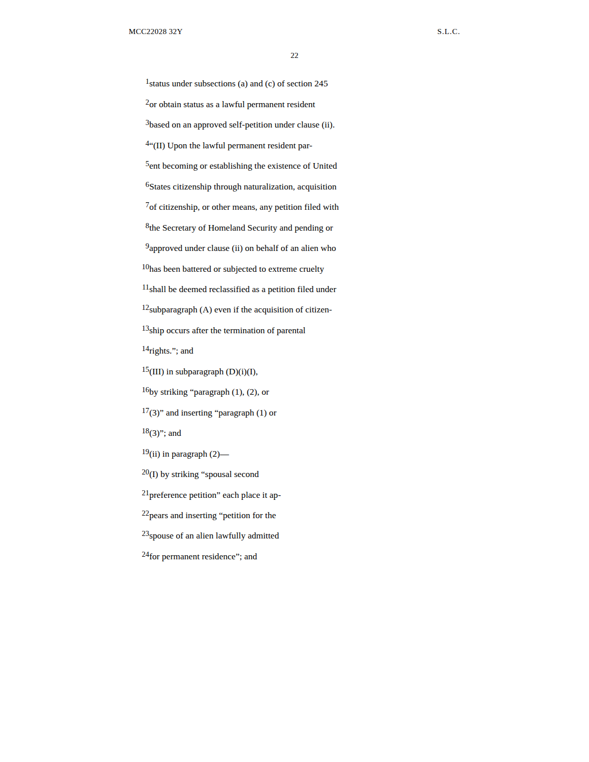MCC22028 32Y S.L.C.
22
| 1 | status under subsections (a) and (c) of section 245 |
| 2 | or obtain status as a lawful permanent resident |
| 3 | based on an approved self-petition under clause (ii). |
| 4 | “(II) Upon the lawful permanent resident par- |
| 5 | ent becoming or establishing the existence of United |
| 6 | States citizenship through naturalization, acquisition |
| 7 | of citizenship, or other means, any petition filed with |
| 8 | the Secretary of Homeland Security and pending or |
| 9 | approved under clause (ii) on behalf of an alien who |
| 10 | has been battered or subjected to extreme cruelty |
| 11 | shall be deemed reclassified as a petition filed under |
| 12 | subparagraph (A) even if the acquisition of citizen- |
| 13 | ship occurs after the termination of parental |
| 14 | rights.”; and |
| 15 | (III) in subparagraph (D)(i)(I), |
| 16 | by striking “paragraph (1), (2), or |
| 17 | (3)” and inserting “paragraph (1) or |
| 18 | (3)”; and |
| 19 | (ii) in paragraph (2)— |
| 20 | (I) by striking “spousal second |
| 21 | preference petition” each place it ap- |
| 22 | pears and inserting “petition for the |
| 23 | spouse of an alien lawfully admitted |
| 24 | for permanent residence”; and |